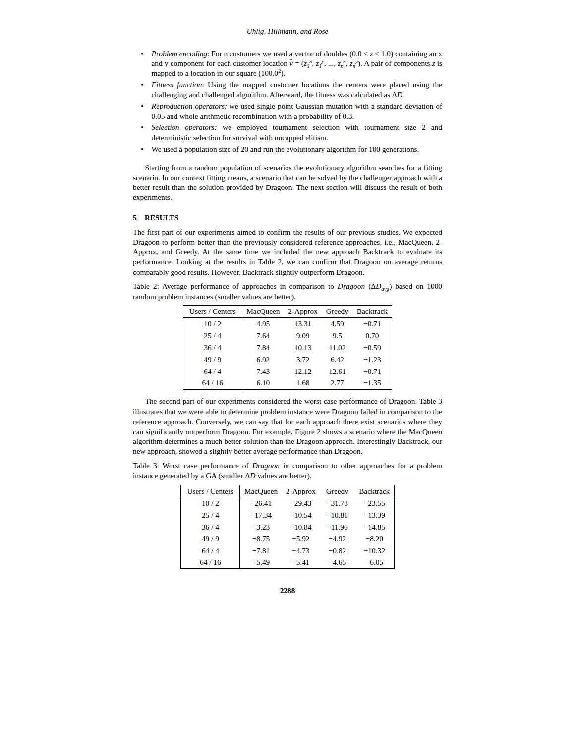Uhlig, Hillmann, and Rose
Problem encoding: For n customers we used a vector of doubles (0.0 < z < 1.0) containing an x and y component for each customer location v = (z1x, z1y, ..., znx, zny). A pair of components z is mapped to a location in our square (100.02).
Fitness function: Using the mapped customer locations the centers were placed using the challenging and challenged algorithm. Afterward, the fitness was calculated as ΔD
Reproduction operators: we used single point Gaussian mutation with a standard deviation of 0.05 and whole arithmetic recombination with a probability of 0.3.
Selection operators: we employed tournament selection with tournament size 2 and deterministic selection for survival with uncapped elitism.
We used a population size of 20 and run the evolutionary algorithm for 100 generations.
Starting from a random population of scenarios the evolutionary algorithm searches for a fitting scenario. In our context fitting means, a scenario that can be solved by the challenger approach with a better result than the solution provided by Dragoon. The next section will discuss the result of both experiments.
5 RESULTS
The first part of our experiments aimed to confirm the results of our previous studies. We expected Dragoon to perform better than the previously considered reference approaches, i.e., MacQueen, 2-Approx, and Greedy. At the same time we included the new approach Backtrack to evaluate its performance. Looking at the results in Table 2, we can confirm that Dragoon on average returns comparably good results. However, Backtrack slightly outperform Dragoon.
Table 2: Average performance of approaches in comparison to Dragoon (ΔDavg) based on 1000 random problem instances (smaller values are better).
| Users / Centers | MacQueen | 2-Approx | Greedy | Backtrack |
| --- | --- | --- | --- | --- |
| 10 / 2 | 4.95 | 13.31 | 4.59 | −0.71 |
| 25 / 4 | 7.64 | 9.09 | 9.5 | 0.70 |
| 36 / 4 | 7.84 | 10.13 | 11.02 | −0.59 |
| 49 / 9 | 6.92 | 3.72 | 6.42 | −1.23 |
| 64 / 4 | 7.43 | 12.12 | 12.61 | −0.71 |
| 64 / 16 | 6.10 | 1.68 | 2.77 | −1.35 |
The second part of our experiments considered the worst case performance of Dragoon. Table 3 illustrates that we were able to determine problem instance were Dragoon failed in comparison to the reference approach. Conversely, we can say that for each approach there exist scenarios where they can significantly outperform Dragoon. For example, Figure 2 shows a scenario where the MacQueen algorithm determines a much better solution than the Dragoon approach. Interestingly Backtrack, our new approach, showed a slightly better average performance than Dragoon.
Table 3: Worst case performance of Dragoon in comparison to other approaches for a problem instance generated by a GA (smaller ΔD values are better).
| Users / Centers | MacQueen | 2-Approx | Greedy | Backtrack |
| --- | --- | --- | --- | --- |
| 10 / 2 | −26.41 | −29.43 | −31.78 | −23.55 |
| 25 / 4 | −17.34 | −10.54 | −10.81 | −13.39 |
| 36 / 4 | −3.23 | −10.84 | −11.96 | −14.85 |
| 49 / 9 | −8.75 | −5.92 | −4.92 | −8.20 |
| 64 / 4 | −7.81 | −4.73 | −0.82 | −10.32 |
| 64 / 16 | −5.49 | −5.41 | −4.65 | −6.05 |
2288